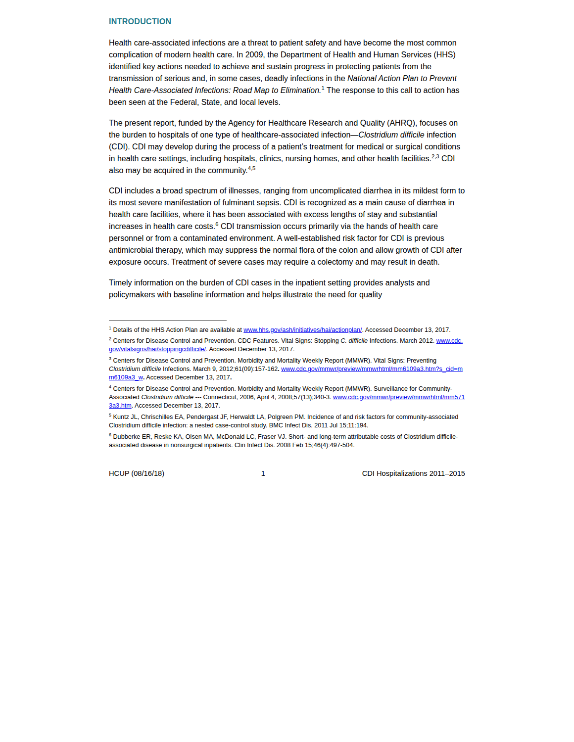INTRODUCTION
Health care-associated infections are a threat to patient safety and have become the most common complication of modern health care. In 2009, the Department of Health and Human Services (HHS) identified key actions needed to achieve and sustain progress in protecting patients from the transmission of serious and, in some cases, deadly infections in the National Action Plan to Prevent Health Care-Associated Infections: Road Map to Elimination.1 The response to this call to action has been seen at the Federal, State, and local levels.
The present report, funded by the Agency for Healthcare Research and Quality (AHRQ), focuses on the burden to hospitals of one type of healthcare-associated infection—Clostridium difficile infection (CDI). CDI may develop during the process of a patient’s treatment for medical or surgical conditions in health care settings, including hospitals, clinics, nursing homes, and other health facilities.2,3 CDI also may be acquired in the community.4,5
CDI includes a broad spectrum of illnesses, ranging from uncomplicated diarrhea in its mildest form to its most severe manifestation of fulminant sepsis. CDI is recognized as a main cause of diarrhea in health care facilities, where it has been associated with excess lengths of stay and substantial increases in health care costs.6 CDI transmission occurs primarily via the hands of health care personnel or from a contaminated environment. A well-established risk factor for CDI is previous antimicrobial therapy, which may suppress the normal flora of the colon and allow growth of CDI after exposure occurs. Treatment of severe cases may require a colectomy and may result in death.
Timely information on the burden of CDI cases in the inpatient setting provides analysts and policymakers with baseline information and helps illustrate the need for quality
1 Details of the HHS Action Plan are available at www.hhs.gov/ash/initiatives/hai/actionplan/. Accessed December 13, 2017.
2 Centers for Disease Control and Prevention. CDC Features. Vital Signs: Stopping C. difficile Infections. March 2012. www.cdc.gov/vitalsigns/hai/stoppingcdifficile/. Accessed December 13, 2017.
3 Centers for Disease Control and Prevention. Morbidity and Mortality Weekly Report (MMWR). Vital Signs: Preventing Clostridium difficile Infections. March 9, 2012;61(09):157-162. www.cdc.gov/mmwr/preview/mmwrhtml/mm6109a3.htm?s_cid=mm6109a3_w. Accessed December 13, 2017.
4 Centers for Disease Control and Prevention. Morbidity and Mortality Weekly Report (MMWR). Surveillance for Community-Associated Clostridium difficile --- Connecticut, 2006, April 4, 2008;57(13);340-3. www.cdc.gov/mmwr/preview/mmwrhtml/mm5713a3.htm. Accessed December 13, 2017.
5 Kuntz JL, Chrischilles EA, Pendergast JF, Herwaldt LA, Polgreen PM. Incidence of and risk factors for community-associated Clostridium difficile infection: a nested case-control study. BMC Infect Dis. 2011 Jul 15;11:194.
6 Dubberke ER, Reske KA, Olsen MA, McDonald LC, Fraser VJ. Short- and long-term attributable costs of Clostridium difficile-associated disease in nonsurgical inpatients. Clin Infect Dis. 2008 Feb 15;46(4):497-504.
HCUP (08/16/18) 1 CDI Hospitalizations 2011–2015